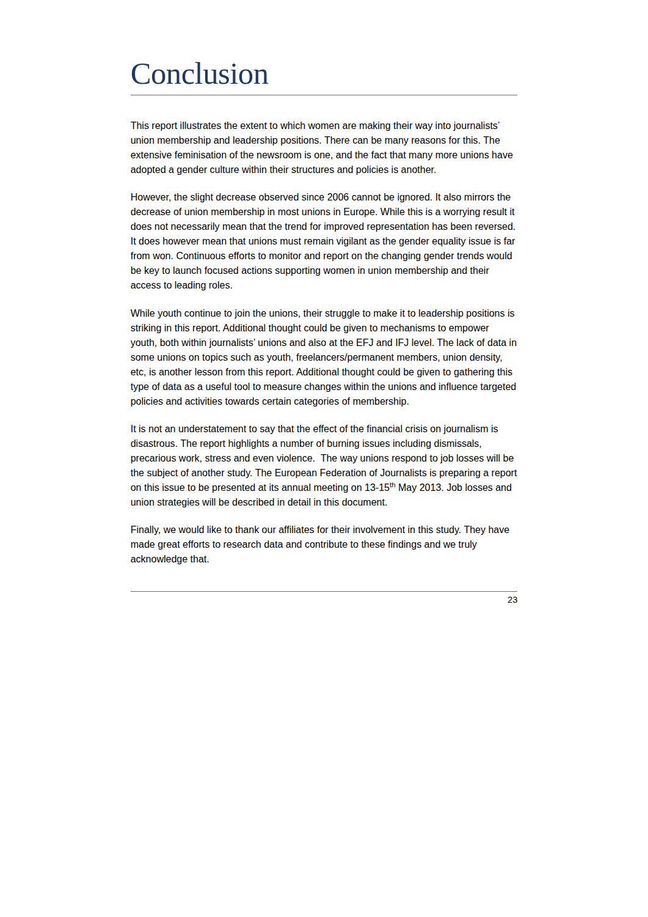Conclusion
This report illustrates the extent to which women are making their way into journalists’ union membership and leadership positions. There can be many reasons for this. The extensive feminisation of the newsroom is one, and the fact that many more unions have adopted a gender culture within their structures and policies is another.
However, the slight decrease observed since 2006 cannot be ignored. It also mirrors the decrease of union membership in most unions in Europe. While this is a worrying result it does not necessarily mean that the trend for improved representation has been reversed. It does however mean that unions must remain vigilant as the gender equality issue is far from won. Continuous efforts to monitor and report on the changing gender trends would be key to launch focused actions supporting women in union membership and their access to leading roles.
While youth continue to join the unions, their struggle to make it to leadership positions is striking in this report. Additional thought could be given to mechanisms to empower youth, both within journalists’ unions and also at the EFJ and IFJ level. The lack of data in some unions on topics such as youth, freelancers/permanent members, union density, etc, is another lesson from this report. Additional thought could be given to gathering this type of data as a useful tool to measure changes within the unions and influence targeted policies and activities towards certain categories of membership.
It is not an understatement to say that the effect of the financial crisis on journalism is disastrous. The report highlights a number of burning issues including dismissals, precarious work, stress and even violence. The way unions respond to job losses will be the subject of another study. The European Federation of Journalists is preparing a report on this issue to be presented at its annual meeting on 13-15th May 2013. Job losses and union strategies will be described in detail in this document.
Finally, we would like to thank our affiliates for their involvement in this study. They have made great efforts to research data and contribute to these findings and we truly acknowledge that.
23